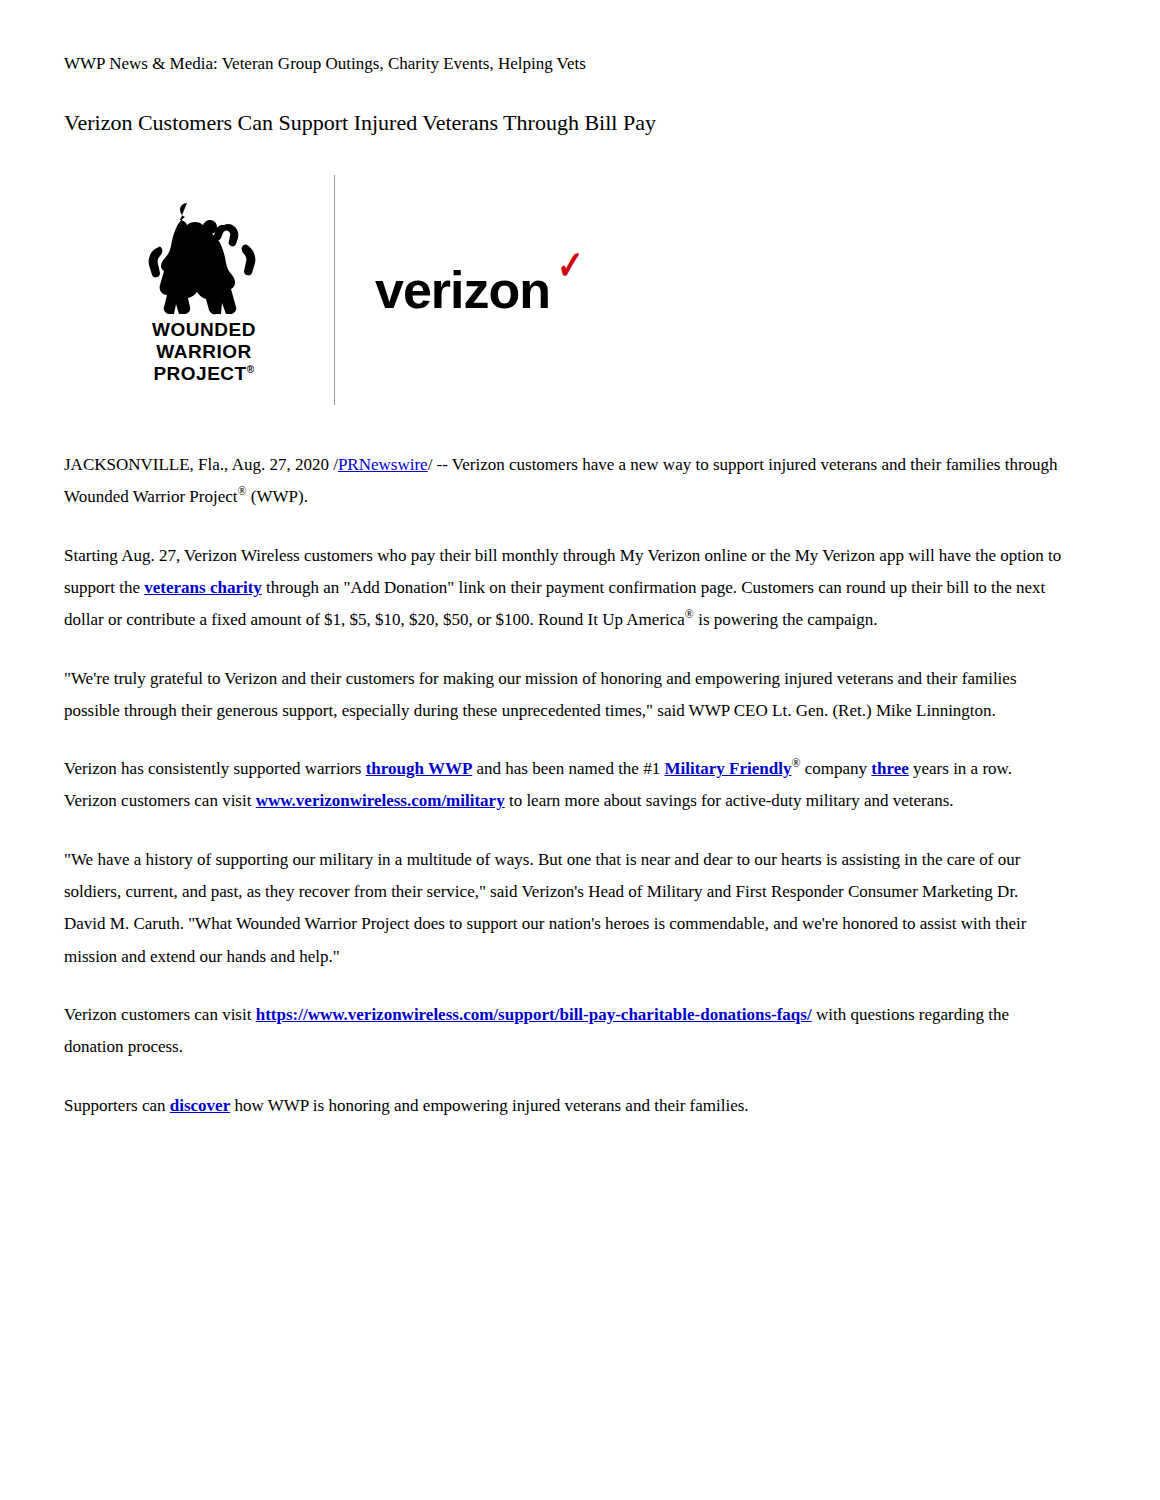WWP News & Media: Veteran Group Outings, Charity Events, Helping Vets
Verizon Customers Can Support Injured Veterans Through Bill Pay
WOUNDED WARRIOR
PROJECT®
verizon✓
JACKSONVILLE, Fla., Aug. 27, 2020 /PRNewswire/ -- Verizon customers have a new way to support injured veterans and their families through Wounded Warrior Project® (WWP).
Starting Aug. 27, Verizon Wireless customers who pay their bill monthly through My Verizon online or the My Verizon app will have the option to support the veterans charity through an "Add Donation" link on their payment confirmation page. Customers can round up their bill to the next dollar or contribute a fixed amount of $1, $5, $10, $20, $50, or $100. Round It Up America® is powering the campaign.
"We're truly grateful to Verizon and their customers for making our mission of honoring and empowering injured veterans and their families possible through their generous support, especially during these unprecedented times," said WWP CEO Lt. Gen. (Ret.) Mike Linnington.
Verizon has consistently supported warriors through WWP and has been named the #1 Military Friendly® company three years in a row. Verizon customers can visit www.verizonwireless.com/military to learn more about savings for active-duty military and veterans.
"We have a history of supporting our military in a multitude of ways. But one that is near and dear to our hearts is assisting in the care of our soldiers, current, and past, as they recover from their service," said Verizon's Head of Military and First Responder Consumer Marketing Dr. David M. Caruth. "What Wounded Warrior Project does to support our nation's heroes is commendable, and we're honored to assist with their mission and extend our hands and help."
Verizon customers can visit https://www.verizonwireless.com/support/bill-pay-charitable-donations-faqs/ with questions regarding the donation process.
Supporters can discover how WWP is honoring and empowering injured veterans and their families.